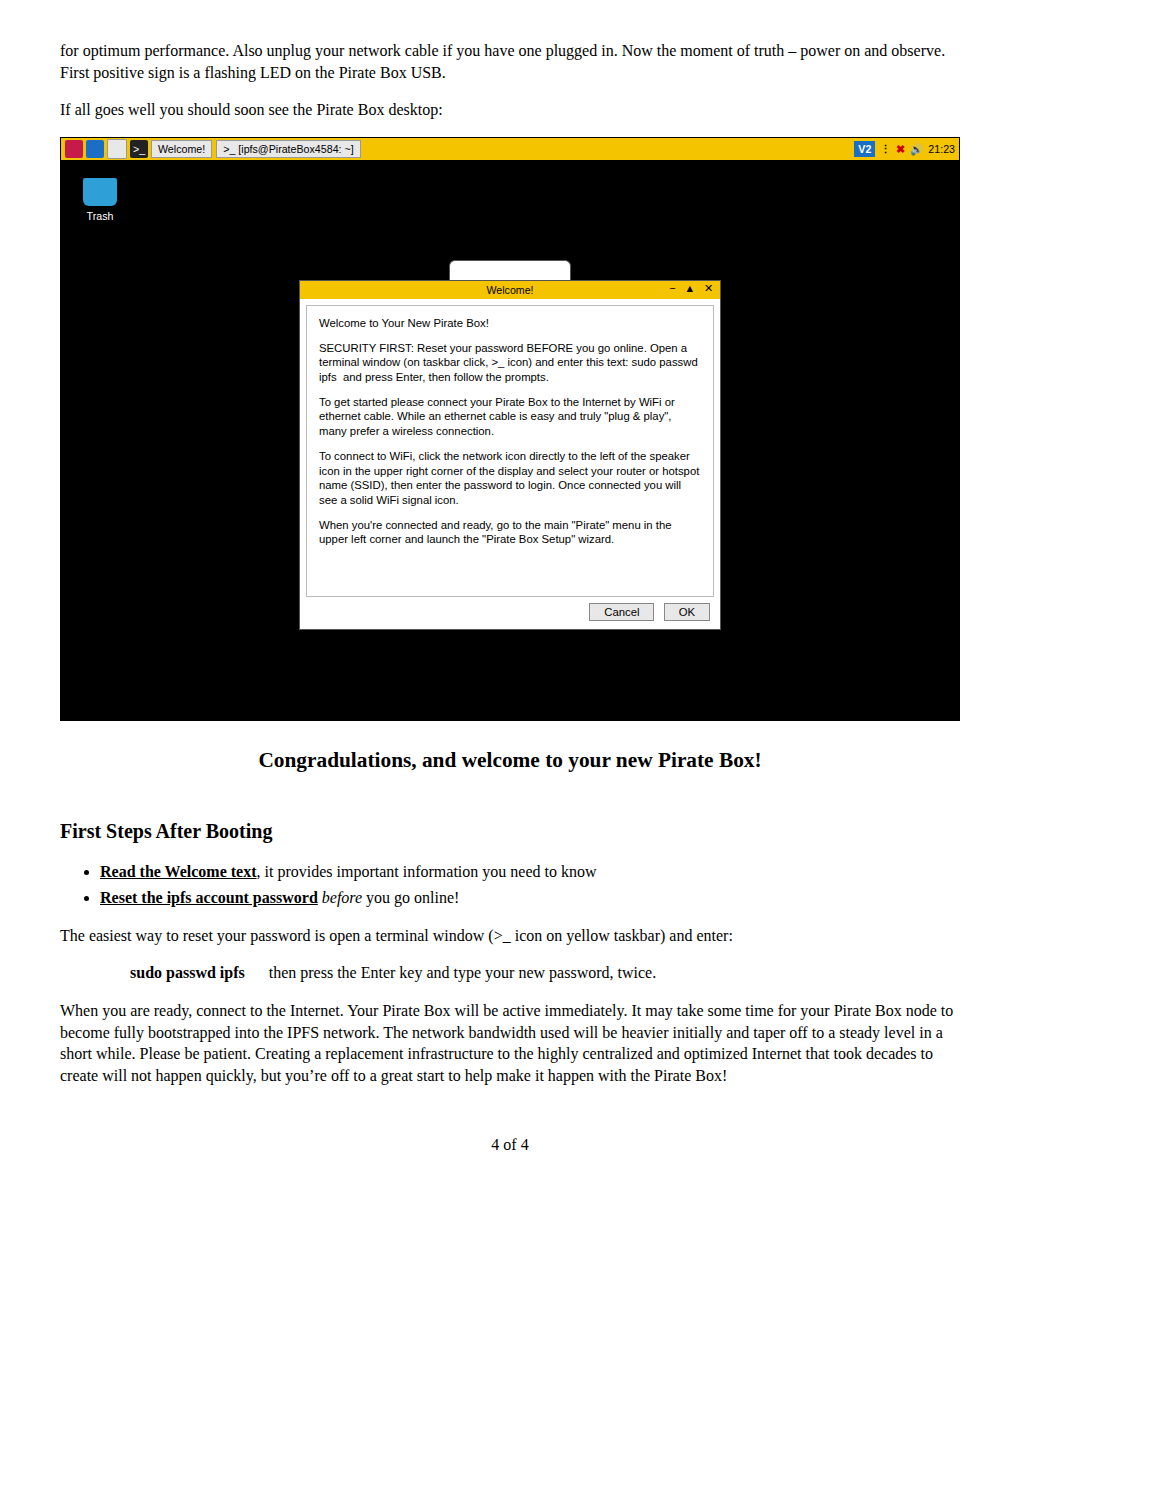for optimum performance. Also unplug your network cable if you have one plugged in. Now the moment of truth – power on and observe. First positive sign is a flashing LED on the Pirate Box USB.
If all goes well you should soon see the Pirate Box desktop:
>_ Welcome! >_ [ipfs@PirateBox4584: ~] V2 ⋮ ✖ 🔊 21:23
Trash
Welcome! − ▲ ✕
Welcome to Your New Pirate Box!
SECURITY FIRST: Reset your password BEFORE you go online. Open a terminal window (on taskbar click, >_ icon) and enter this text: sudo passwd ipfs and press Enter, then follow the prompts.
To get started please connect your Pirate Box to the Internet by WiFi or ethernet cable. While an ethernet cable is easy and truly "plug & play", many prefer a wireless connection.
To connect to WiFi, click the network icon directly to the left of the speaker icon in the upper right corner of the display and select your router or hotspot name (SSID), then enter the password to login. Once connected you will see a solid WiFi signal icon.
When you're connected and ready, go to the main "Pirate" menu in the upper left corner and launch the "Pirate Box Setup" wizard.
Cancel OK
Congradulations, and welcome to your new Pirate Box!
First Steps After Booting
Read the Welcome text, it provides important information you need to know
Reset the ipfs account password before you go online!
The easiest way to reset your password is open a terminal window (>_ icon on yellow taskbar) and enter:
sudo passwd ipfs then press the Enter key and type your new password, twice.
When you are ready, connect to the Internet. Your Pirate Box will be active immediately. It may take some time for your Pirate Box node to become fully bootstrapped into the IPFS network. The network bandwidth used will be heavier initially and taper off to a steady level in a short while. Please be patient. Creating a replacement infrastructure to the highly centralized and optimized Internet that took decades to create will not happen quickly, but you’re off to a great start to help make it happen with the Pirate Box!
4 of 4